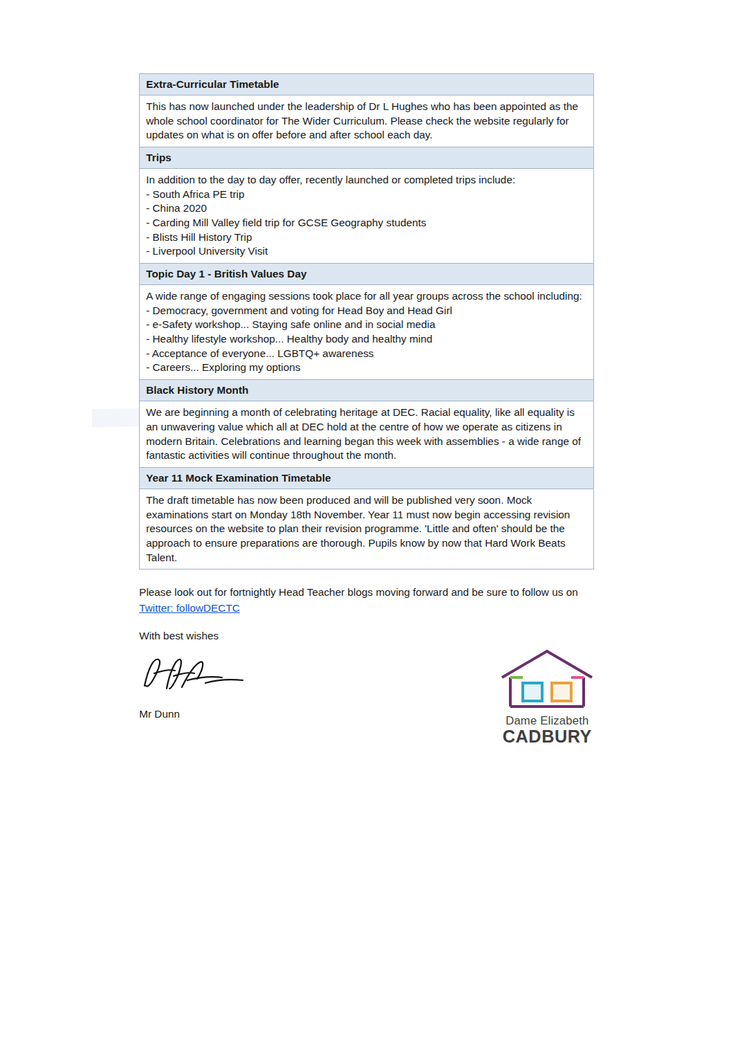| Extra-Curricular Timetable |
| --- |
| This has now launched under the leadership of Dr L Hughes who has been appointed as the whole school coordinator for The Wider Curriculum. Please check the website regularly for updates on what is on offer before and after school each day. |
| Trips |
| In addition to the day to day offer, recently launched or completed trips include: - South Africa PE trip - China 2020 - Carding Mill Valley field trip for GCSE Geography students - Blists Hill History Trip - Liverpool University Visit |
| Topic Day 1 - British Values Day |
| A wide range of engaging sessions took place for all year groups across the school including: - Democracy, government and voting for Head Boy and Head Girl - e-Safety workshop... Staying safe online and in social media - Healthy lifestyle workshop... Healthy body and healthy mind - Acceptance of everyone... LGBTQ+ awareness - Careers... Exploring my options |
| Black History Month |
| We are beginning a month of celebrating heritage at DEC. Racial equality, like all equality is an unwavering value which all at DEC hold at the centre of how we operate as citizens in modern Britain. Celebrations and learning began this week with assemblies - a wide range of fantastic activities will continue throughout the month. |
| Year 11 Mock Examination Timetable |
| The draft timetable has now been produced and will be published very soon. Mock examinations start on Monday 18th November. Year 11 must now begin accessing revision resources on the website to plan their revision programme. 'Little and often' should be the approach to ensure preparations are thorough. Pupils know by now that Hard Work Beats Talent. |
Please look out for fortnightly Head Teacher blogs moving forward and be sure to follow us on
Twitter: followDECTC
With best wishes
Mr Dunn
Dame Elizabeth
CADBURY